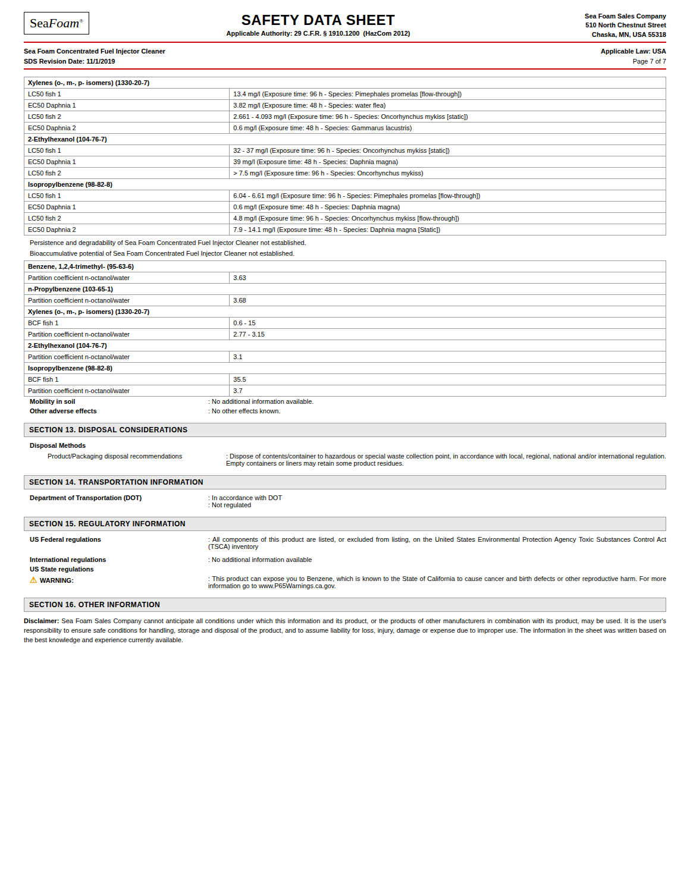SeaFoam®
SAFETY DATA SHEET
Applicable Authority: 29 C.F.R. § 1910.1200 (HazCom 2012)
Sea Foam Sales Company
510 North Chestnut Street
Chaska, MN, USA 55318
Sea Foam Concentrated Fuel Injector Cleaner
SDS Revision Date: 11/1/2019
Applicable Law: USA
Page 7 of 7
| Xylenes (o-, m-, p- isomers) (1330-20-7) |
| LC50 fish 1 | 13.4 mg/l (Exposure time: 96 h - Species: Pimephales promelas [flow-through]) |
| EC50 Daphnia 1 | 3.82 mg/l (Exposure time: 48 h - Species: water flea) |
| LC50 fish 2 | 2.661 - 4.093 mg/l (Exposure time: 96 h - Species: Oncorhynchus mykiss [static]) |
| EC50 Daphnia 2 | 0.6 mg/l (Exposure time: 48 h - Species: Gammarus lacustris) |
| 2-Ethylhexanol (104-76-7) |
| LC50 fish 1 | 32 - 37 mg/l (Exposure time: 96 h - Species: Oncorhynchus mykiss [static]) |
| EC50 Daphnia 1 | 39 mg/l (Exposure time: 48 h - Species: Daphnia magna) |
| LC50 fish 2 | > 7.5 mg/l (Exposure time: 96 h - Species: Oncorhynchus mykiss) |
| Isopropylbenzene (98-82-8) |
| LC50 fish 1 | 6.04 - 6.61 mg/l (Exposure time: 96 h - Species: Pimephales promelas [flow-through]) |
| EC50 Daphnia 1 | 0.6 mg/l (Exposure time: 48 h - Species: Daphnia magna) |
| LC50 fish 2 | 4.8 mg/l (Exposure time: 96 h - Species: Oncorhynchus mykiss [flow-through]) |
| EC50 Daphnia 2 | 7.9 - 14.1 mg/l (Exposure time: 48 h - Species: Daphnia magna [Static]) |
Persistence and degradability of Sea Foam Concentrated Fuel Injector Cleaner not established.
Bioaccumulative potential of Sea Foam Concentrated Fuel Injector Cleaner not established.
| Benzene, 1,2,4-trimethyl- (95-63-6) |
| Partition coefficient n-octanol/water | 3.63 |
| n-Propylbenzene (103-65-1) |
| Partition coefficient n-octanol/water | 3.68 |
| Xylenes (o-, m-, p- isomers) (1330-20-7) |
| BCF fish 1 | 0.6 - 15 |
| Partition coefficient n-octanol/water | 2.77 - 3.15 |
| 2-Ethylhexanol (104-76-7) |
| Partition coefficient n-octanol/water | 3.1 |
| Isopropylbenzene (98-82-8) |
| BCF fish 1 | 35.5 |
| Partition coefficient n-octanol/water | 3.7 |
Mobility in soil
: No additional information available.
Other adverse effects
: No other effects known.
SECTION 13. DISPOSAL CONSIDERATIONS
Disposal Methods
Product/Packaging disposal recommendations
: Dispose of contents/container to hazardous or special waste collection point, in accordance with local, regional, national and/or international regulation. Empty containers or liners may retain some product residues.
SECTION 14. TRANSPORTATION INFORMATION
Department of Transportation (DOT)
: In accordance with DOT
: Not regulated
SECTION 15. REGULATORY INFORMATION
US Federal regulations
: All components of this product are listed, or excluded from listing, on the United States Environmental Protection Agency Toxic Substances Control Act (TSCA) inventory
International regulations
: No additional information available
US State regulations
⚠WARNING:
: This product can expose you to Benzene, which is known to the State of California to cause cancer and birth defects or other reproductive harm. For more information go to www.P65Warnings.ca.gov.
SECTION 16. OTHER INFORMATION
Disclaimer: Sea Foam Sales Company cannot anticipate all conditions under which this information and its product, or the products of other manufacturers in combination with its product, may be used. It is the user's responsibility to ensure safe conditions for handling, storage and disposal of the product, and to assume liability for loss, injury, damage or expense due to improper use. The information in the sheet was written based on the best knowledge and experience currently available.